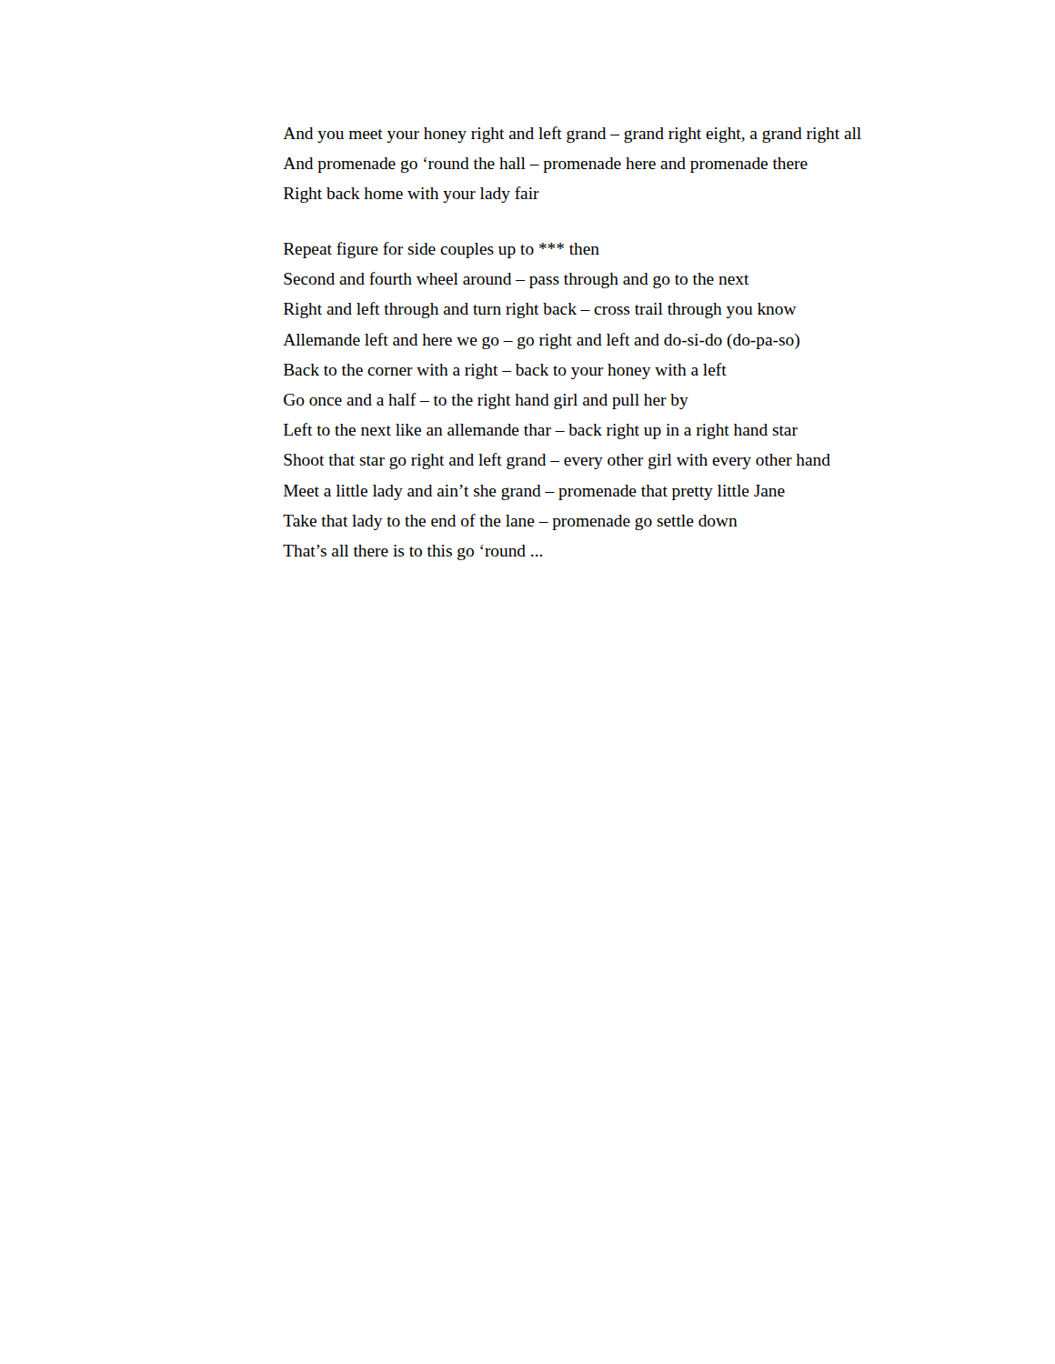And you meet your honey right and left grand – grand right eight, a grand right all
And promenade go ‘round the hall – promenade here and promenade there
Right back home with your lady fair
Repeat figure for side couples up to *** then
Second and fourth wheel around – pass through and go to the next
Right and left through and turn right back – cross trail through you know
Allemande left and here we go – go right and left and do-si-do (do-pa-so)
Back to the corner with a right – back to your honey with a left
Go once and a half – to the right hand girl and pull her by
Left to the next like an allemande thar – back right up in a right hand star
Shoot that star go right and left grand – every other girl with every other hand
Meet a little lady and ain’t she grand – promenade that pretty little Jane
Take that lady to the end of the lane – promenade go settle down
That’s all there is to this go ‘round ...